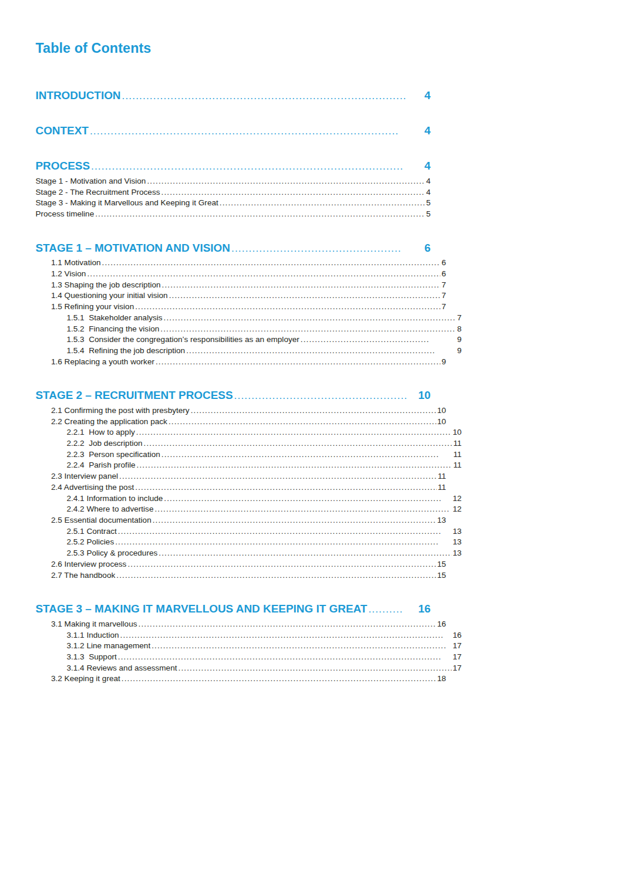Table of Contents
INTRODUCTION .................................................................................. 4
CONTEXT ......................................................................................... 4
PROCESS .......................................................................................... 4
Stage 1 - Motivation and Vision ................................................................................................................. 4
Stage 2 - The Recruitment Process ............................................................................................................. 4
Stage 3 - Making it Marvellous and Keeping it Great ....................................................................................... 5
Process timeline ................................................................................................................................. 5
STAGE 1 – MOTIVATION AND VISION ................................................. 6
1.1 Motivation ................................................................................................................................. 6
1.2 Vision ......................................................................................................................................... 6
1.3 Shaping the job description ......................................................................................................... 7
1.4 Questioning your initial vision ................................................................................................... 7
1.5 Refining your vision ..................................................................................................................... 7
1.5.1 Stakeholder analysis ....................................................................................................... 7
1.5.2 Financing the vision ....................................................................................................... 8
1.5.3 Consider the congregation’s responsibilities as an employer ............................................. 9
1.5.4 Refining the job description ....................................................................................... 9
1.6 Replacing a youth worker ............................................................................................................. 9
STAGE 2 – RECRUITMENT PROCESS .................................................. 10
2.1 Confirming the post with presbytery ....................................................................................... 10
2.2 Creating the application pack ................................................................................................. 10
2.2.1 How to apply ................................................................................................................. 10
2.2.2 Job description ............................................................................................................. 11
2.2.3 Person specification ................................................................................................. 11
2.2.4 Parish profile ................................................................................................................. 11
2.3 Interview panel ................................................................................................................. 11
2.4 Advertising the post ................................................................................................................. 11
2.4.1 Information to include ................................................................................................. 12
2.4.2 Where to advertise ....................................................................................................... 12
2.5 Essential documentation ....................................................................................................... 13
2.5.1 Contract ................................................................................................................. 13
2.5.2 Policies ................................................................................................................. 13
2.5.3 Policy & procedures ....................................................................................................... 13
2.6 Interview process ................................................................................................................. 15
2.7 The handbook ................................................................................................................. 15
STAGE 3 – MAKING IT MARVELLOUS AND KEEPING IT GREAT .......... 16
3.1 Making it marvellous ................................................................................................................. 16
3.1.1 Induction ................................................................................................................. 16
3.1.2 Line management ....................................................................................................... 17
3.1.3 Support ................................................................................................................. 17
3.1.4 Reviews and assessment ................................................................................................. 17
3.2 Keeping it great ................................................................................................................. 18